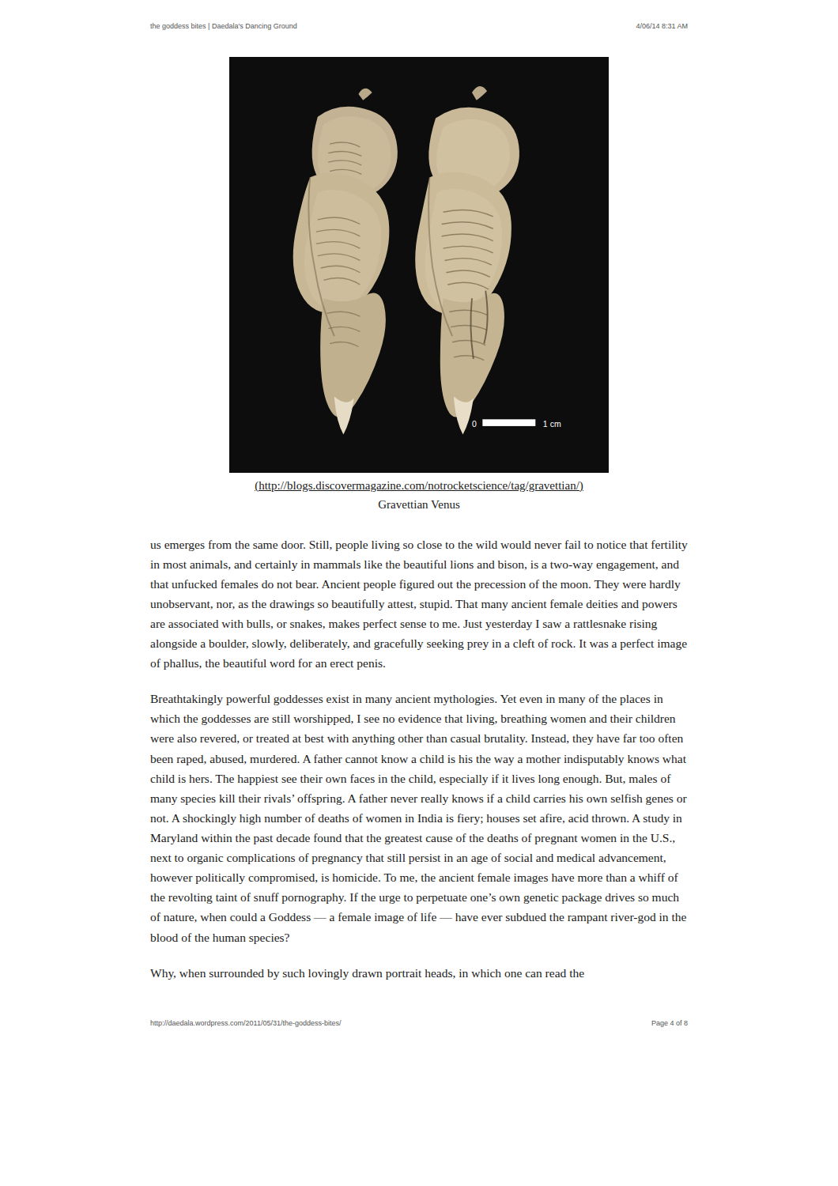the goddess bites | Daedala's Dancing Ground 4/06/14 8:31 AM
0 1 cm
(http://blogs.discovermagazine.com/notrocketscience/tag/gravettian/) Gravettian Venus
us emerges from the same door. Still, people living so close to the wild would never fail to notice that fertility in most animals, and certainly in mammals like the beautiful lions and bison, is a two-way engagement, and that unfucked females do not bear. Ancient people figured out the precession of the moon. They were hardly unobservant, nor, as the drawings so beautifully attest, stupid. That many ancient female deities and powers are associated with bulls, or snakes, makes perfect sense to me. Just yesterday I saw a rattlesnake rising alongside a boulder, slowly, deliberately, and gracefully seeking prey in a cleft of rock. It was a perfect image of phallus, the beautiful word for an erect penis.
Breathtakingly powerful goddesses exist in many ancient mythologies. Yet even in many of the places in which the goddesses are still worshipped, I see no evidence that living, breathing women and their children were also revered, or treated at best with anything other than casual brutality. Instead, they have far too often been raped, abused, murdered. A father cannot know a child is his the way a mother indisputably knows what child is hers. The happiest see their own faces in the child, especially if it lives long enough. But, males of many species kill their rivals’ offspring. A father never really knows if a child carries his own selfish genes or not. A shockingly high number of deaths of women in India is fiery; houses set afire, acid thrown. A study in Maryland within the past decade found that the greatest cause of the deaths of pregnant women in the U.S., next to organic complications of pregnancy that still persist in an age of social and medical advancement, however politically compromised, is homicide. To me, the ancient female images have more than a whiff of the revolting taint of snuff pornography. If the urge to perpetuate one’s own genetic package drives so much of nature, when could a Goddess — a female image of life — have ever subdued the rampant river-god in the blood of the human species?
Why, when surrounded by such lovingly drawn portrait heads, in which one can read the
http://daedala.wordpress.com/2011/05/31/the-goddess-bites/ Page 4 of 8